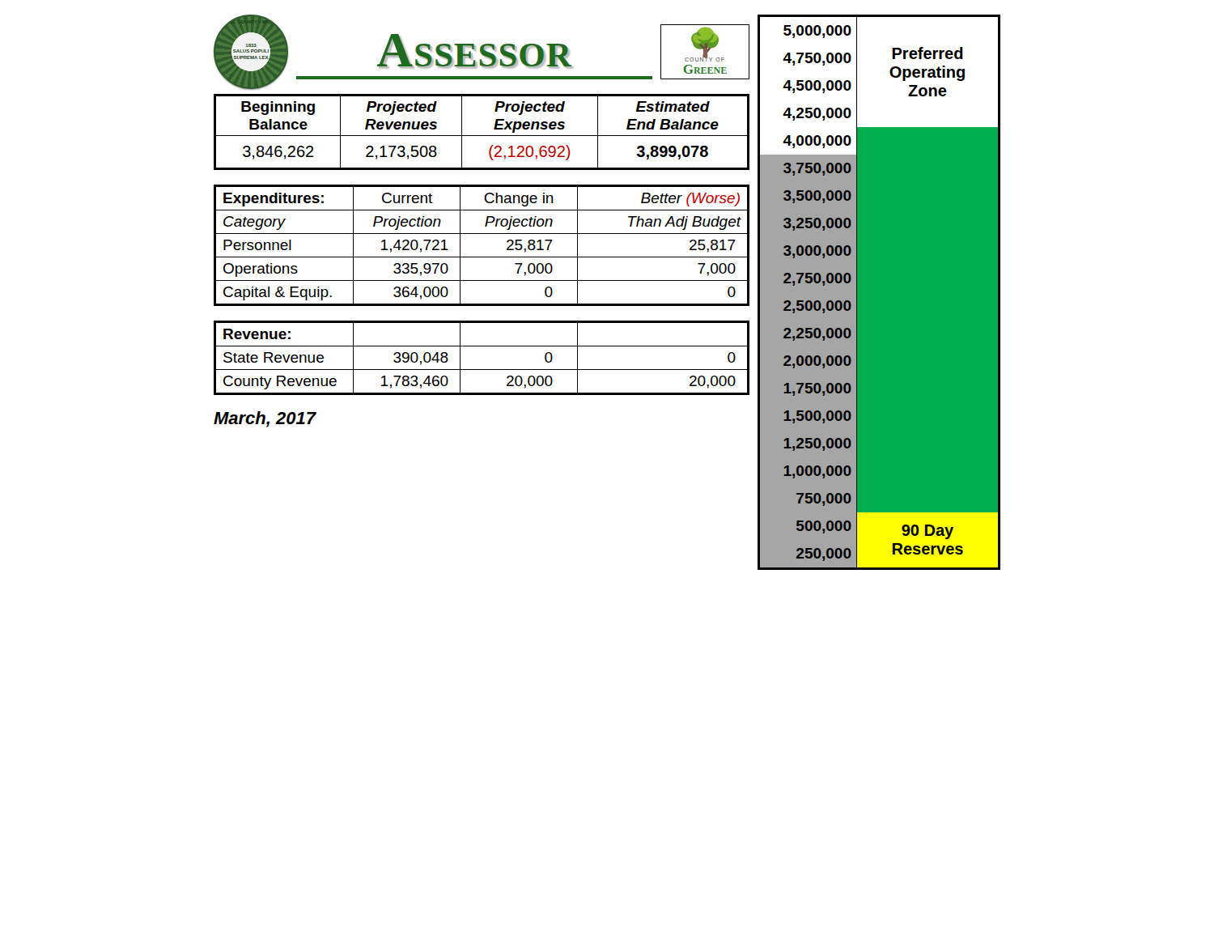Assessor
🌳 COUNTY OF Greene
| Beginning Balance | Projected Revenues | Projected Expenses | Estimated End Balance |
| --- | --- | --- | --- |
| 3,846,262 | 2,173,508 | (2,120,692) | 3,899,078 |
| Expenditures: | Current | Change in | Better (Worse) |
| Category | Projection | Projection | Than Adj Budget |
| Personnel | 1,420,721 | 25,817 | 25,817 |
| Operations | 335,970 | 7,000 | 7,000 |
| Capital & Equip. | 364,000 | 0 | 0 |
| Revenue: | | | |
| State Revenue | 390,048 | 0 | 0 |
| County Revenue | 1,783,460 | 20,000 | 20,000 |
March, 2017
5,000,000
4,750,000
4,500,000
4,250,000
4,000,000
3,750,000
3,500,000
3,250,000
3,000,000
2,750,000
2,500,000
2,250,000
2,000,000
1,750,000
1,500,000
1,250,000
1,000,000
750,000
500,000
250,000
Preferred
Operating
Zone
90 Day
Reserves